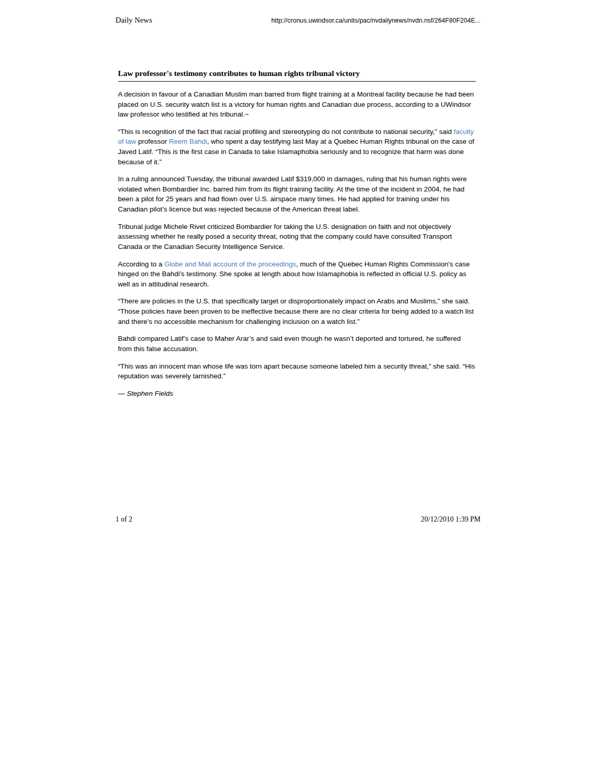Daily News http://cronus.uwindsor.ca/units/pac/nvdailynews/nvdn.nsf/264F80F204E...
Law professor's testimony contributes to human rights tribunal victory
A decision in favour of a Canadian Muslim man barred from flight training at a Montreal facility because he had been placed on U.S. security watch list is a victory for human rights and Canadian due process, according to a UWindsor law professor who testified at his tribunal.~
“This is recognition of the fact that racial profiling and stereotyping do not contribute to national security,” said faculty of law professor Reem Bahdi, who spent a day testifying last May at a Quebec Human Rights tribunal on the case of Javed Latif. “This is the first case in Canada to take Islamaphobia seriously and to recognize that harm was done because of it.”
In a ruling announced Tuesday, the tribunal awarded Latif $319,000 in damages, ruling that his human rights were violated when Bombardier Inc. barred him from its flight training facility. At the time of the incident in 2004, he had been a pilot for 25 years and had flown over U.S. airspace many times. He had applied for training under his Canadian pilot’s licence but was rejected because of the American threat label.
Tribunal judge Michele Rivet criticized Bombardier for taking the U.S. designation on faith and not objectively assessing whether he really posed a security threat, noting that the company could have consulted Transport Canada or the Canadian Security Intelligence Service.
According to a Globe and Mail account of the proceedings, much of the Quebec Human Rights Commission's case hinged on the Bahdi's testimony. She spoke at length about how Islamaphobia is reflected in official U.S. policy as well as in attitudinal research.
“There are policies in the U.S. that specifically target or disproportionately impact on Arabs and Muslims,” she said. “Those policies have been proven to be ineffective because there are no clear criteria for being added to a watch list and there’s no accessible mechanism for challenging inclusion on a watch list.”
Bahdi compared Latif’s case to Maher Arar’s and said even though he wasn’t deported and tortured, he suffered from this false accusation.
“This was an innocent man whose life was torn apart because someone labeled him a security threat,” she said. “His reputation was severely tarnished.”
— Stephen Fields
1 of 2 20/12/2010 1:39 PM